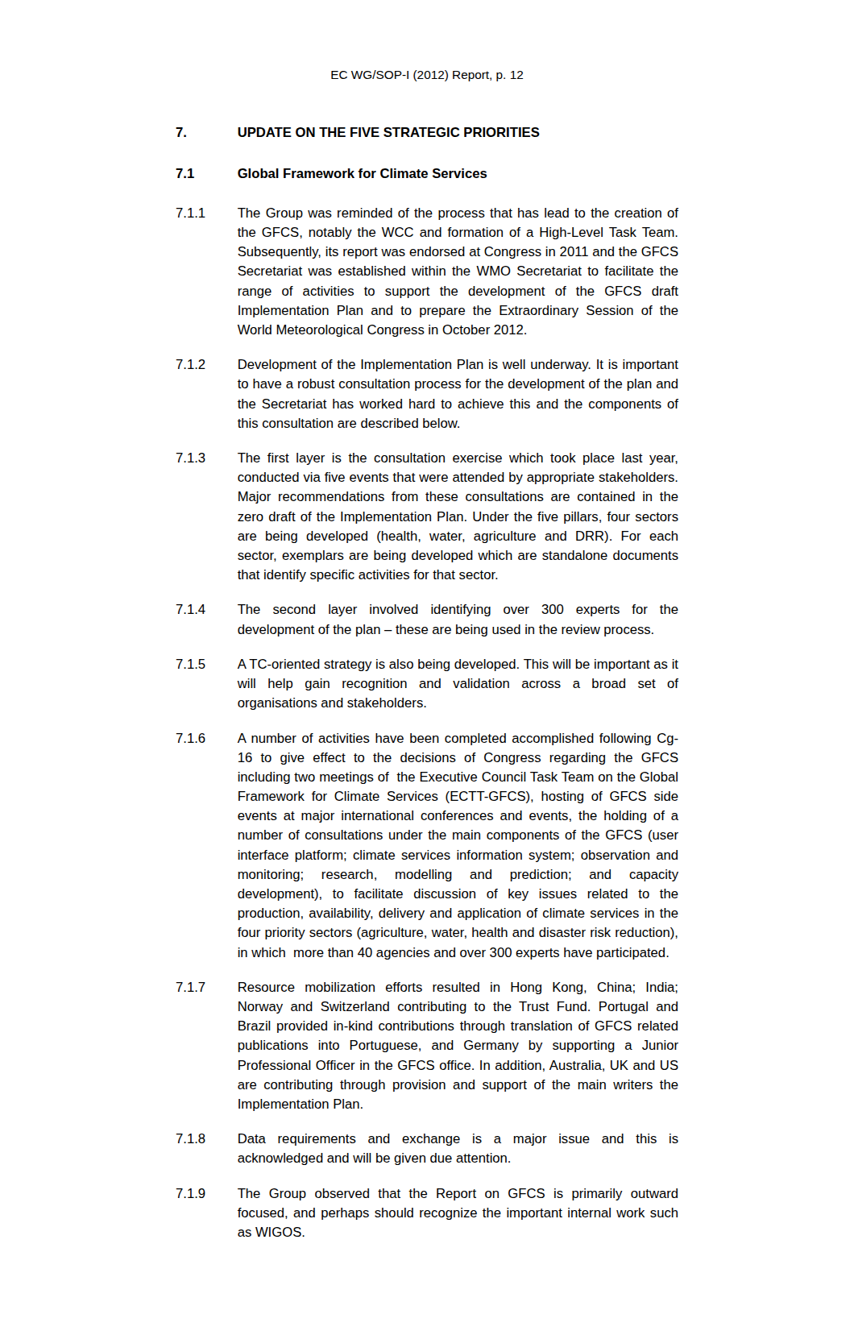EC WG/SOP-I (2012) Report, p. 12
7. UPDATE ON THE FIVE STRATEGIC PRIORITIES
7.1 Global Framework for Climate Services
7.1.1 The Group was reminded of the process that has lead to the creation of the GFCS, notably the WCC and formation of a High-Level Task Team. Subsequently, its report was endorsed at Congress in 2011 and the GFCS Secretariat was established within the WMO Secretariat to facilitate the range of activities to support the development of the GFCS draft Implementation Plan and to prepare the Extraordinary Session of the World Meteorological Congress in October 2012.
7.1.2 Development of the Implementation Plan is well underway. It is important to have a robust consultation process for the development of the plan and the Secretariat has worked hard to achieve this and the components of this consultation are described below.
7.1.3 The first layer is the consultation exercise which took place last year, conducted via five events that were attended by appropriate stakeholders. Major recommendations from these consultations are contained in the zero draft of the Implementation Plan. Under the five pillars, four sectors are being developed (health, water, agriculture and DRR). For each sector, exemplars are being developed which are standalone documents that identify specific activities for that sector.
7.1.4 The second layer involved identifying over 300 experts for the development of the plan – these are being used in the review process.
7.1.5 A TC-oriented strategy is also being developed. This will be important as it will help gain recognition and validation across a broad set of organisations and stakeholders.
7.1.6 A number of activities have been completed accomplished following Cg-16 to give effect to the decisions of Congress regarding the GFCS including two meetings of the Executive Council Task Team on the Global Framework for Climate Services (ECTT-GFCS), hosting of GFCS side events at major international conferences and events, the holding of a number of consultations under the main components of the GFCS (user interface platform; climate services information system; observation and monitoring; research, modelling and prediction; and capacity development), to facilitate discussion of key issues related to the production, availability, delivery and application of climate services in the four priority sectors (agriculture, water, health and disaster risk reduction), in which more than 40 agencies and over 300 experts have participated.
7.1.7 Resource mobilization efforts resulted in Hong Kong, China; India; Norway and Switzerland contributing to the Trust Fund. Portugal and Brazil provided in-kind contributions through translation of GFCS related publications into Portuguese, and Germany by supporting a Junior Professional Officer in the GFCS office. In addition, Australia, UK and US are contributing through provision and support of the main writers the Implementation Plan.
7.1.8 Data requirements and exchange is a major issue and this is acknowledged and will be given due attention.
7.1.9 The Group observed that the Report on GFCS is primarily outward focused, and perhaps should recognize the important internal work such as WIGOS.